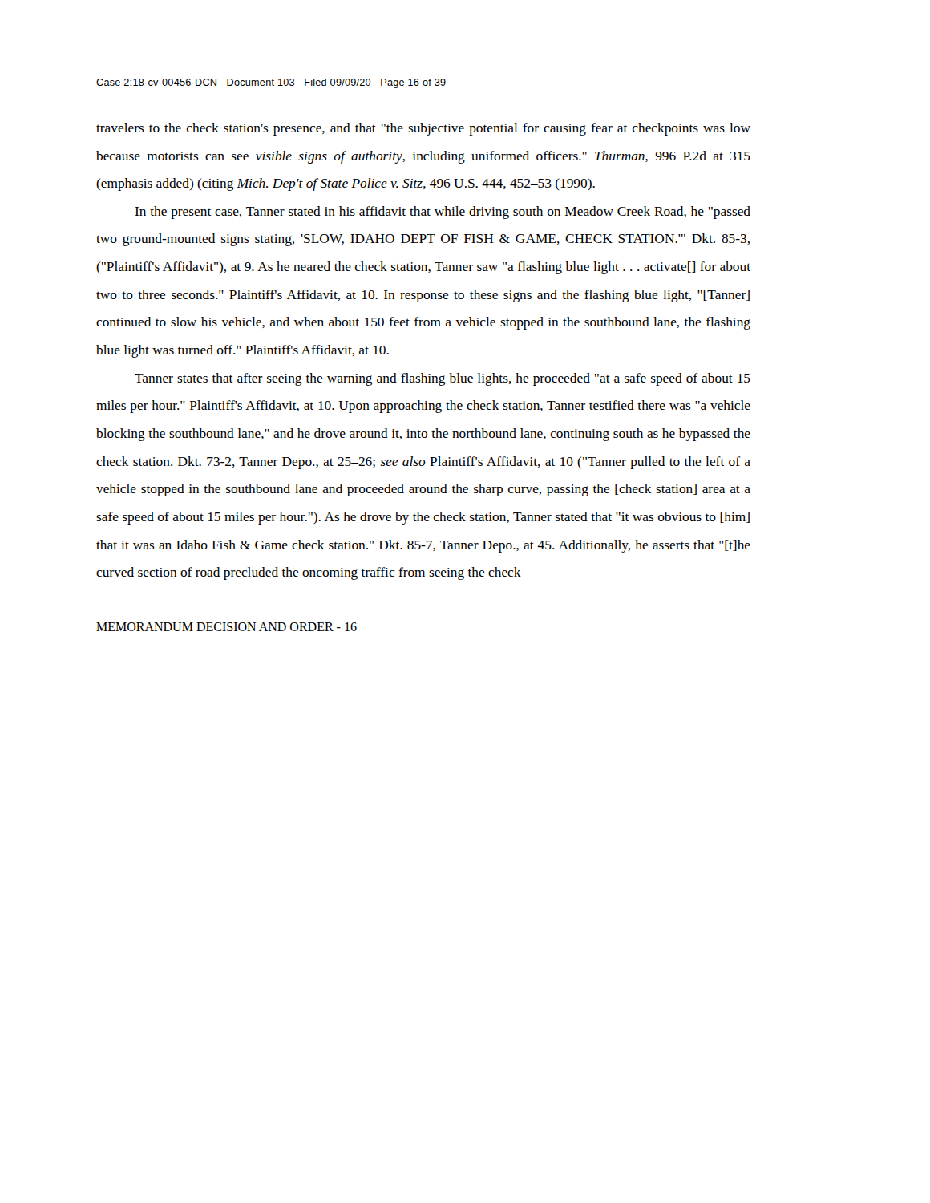Case 2:18-cv-00456-DCN Document 103 Filed 09/09/20 Page 16 of 39
travelers to the check station's presence, and that "the subjective potential for causing fear at checkpoints was low because motorists can see visible signs of authority, including uniformed officers." Thurman, 996 P.2d at 315 (emphasis added) (citing Mich. Dep't of State Police v. Sitz, 496 U.S. 444, 452–53 (1990).
In the present case, Tanner stated in his affidavit that while driving south on Meadow Creek Road, he "passed two ground-mounted signs stating, 'SLOW, IDAHO DEPT OF FISH & GAME, CHECK STATION.'" Dkt. 85-3, ("Plaintiff's Affidavit"), at 9. As he neared the check station, Tanner saw "a flashing blue light . . . activate[] for about two to three seconds." Plaintiff's Affidavit, at 10. In response to these signs and the flashing blue light, "[Tanner] continued to slow his vehicle, and when about 150 feet from a vehicle stopped in the southbound lane, the flashing blue light was turned off." Plaintiff's Affidavit, at 10.
Tanner states that after seeing the warning and flashing blue lights, he proceeded "at a safe speed of about 15 miles per hour." Plaintiff's Affidavit, at 10. Upon approaching the check station, Tanner testified there was "a vehicle blocking the southbound lane," and he drove around it, into the northbound lane, continuing south as he bypassed the check station. Dkt. 73-2, Tanner Depo., at 25–26; see also Plaintiff's Affidavit, at 10 ("Tanner pulled to the left of a vehicle stopped in the southbound lane and proceeded around the sharp curve, passing the [check station] area at a safe speed of about 15 miles per hour."). As he drove by the check station, Tanner stated that "it was obvious to [him] that it was an Idaho Fish & Game check station." Dkt. 85-7, Tanner Depo., at 45. Additionally, he asserts that "[t]he curved section of road precluded the oncoming traffic from seeing the check
MEMORANDUM DECISION AND ORDER - 16